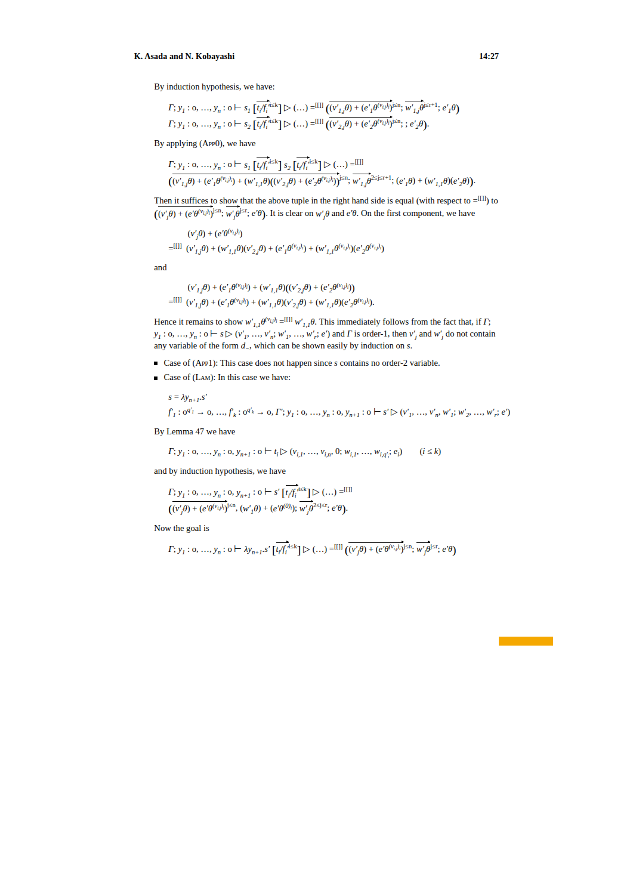K. Asada and N. Kobayashi 14:27
By induction hypothesis, we have:
Γ; y1 : o, …, yn : o ⊢ s1 [ ti/fi′i≤k] ▷ (…) =[[]] ( (v′1,jθ) + (e′1θ(vi,j)i) j≤n; w′1,jθ j≤r+1; e′1θ)
Γ; y1 : o, …, yn : o ⊢ s2 [ ti/fi′i≤k] ▷ (…) =[[]] ( (v′2,jθ) + (e′2θ(vi,j)i) j≤n; ; e′2θ).
By applying (App0), we have
Γ; y1 : o, …, yn : o ⊢ s1 [ ti/fi′i≤k] s2 [ ti/fi′i≤k] ▷ (…) =[[]]
( (v′1,jθ) + (e′1θ(vi,j)i) + (w′1,1θ)((v′2,jθ) + (e′2θ(vi,j)i)) j≤n; w′1,jθ 2≤j≤r+1; (e′1θ) + (w′1,1θ)(e′2θ)).
Then it suffices to show that the above tuple in the right hand side is equal (with respect to =[[]]) to ( (v′jθ) + (e′θ(vi,j)i) j≤n; w′jθ j≤r; e′θ). It is clear on w′jθ and e′θ. On the first component, we have
(v′jθ) + (e′θ(vi,j)i)
=[[]] (v′1,jθ) + (w′1,1θ)(v′2,jθ) + (e′1θ(vi,j)i) + (w′1,1θ(vi,j)i)(e′2θ(vi,j)i)
and
(v′1,jθ) + (e′1θ(vi,j)i) + (w′1,1θ)((v′2,jθ) + (e′2θ(vi,j)i))
=[[]] (v′1,jθ) + (e′1θ(vi,j)i) + (w′1,1θ)(v′2,jθ) + (w′1,1θ)(e′2θ(vi,j)i).
Hence it remains to show w′1,1θ(vi,j)i =[[]] w′1,1θ. This immediately follows from the fact that, if Γ; y1 : o, …, yn : o ⊢ s ▷ (v′1, …, v′n; w′1, …, w′r; e′) and Γ is order-1, then v′j and w′j do not contain any variable of the form d−, which can be shown easily by induction on s.
Case of (App1): This case does not happen since s contains no order-2 variable.
Case of (Lam): In this case we have:
s = λyn+1.s′
f′1 : oq′1 → o, …, f′k : oq′k → o, Γ′; y1 : o, …, yn : o, yn+1 : o ⊢ s′ ▷ (v′1, …, v′n, w′1; w′2, …, w′r; e′)
By Lemma 47 we have
Γ; y1 : o, …, yn : o, yn+1 : o ⊢ ti ▷ (vi,1, …, vi,n, 0; wi,1, …, wi,q′i; ei) (i ≤ k)
and by induction hypothesis, we have
Γ; y1 : o, …, yn : o, yn+1 : o ⊢ s′ [ ti/fi′i≤k] ▷ (…) =[[]]
( (v′jθ) + (e′θ(vi,j)i) j≤n, (w′1θ) + (e′θ(0)i); w′jθ 2≤j≤r; e′θ).
Now the goal is
Γ; y1 : o, …, yn : o ⊢ λyn+1.s′ [ ti/fi′i≤k] ▷ (…) =[[]] ( (v′jθ) + (e′θ(vi,j)i) j≤n; w′jθ j≤r; e′θ)